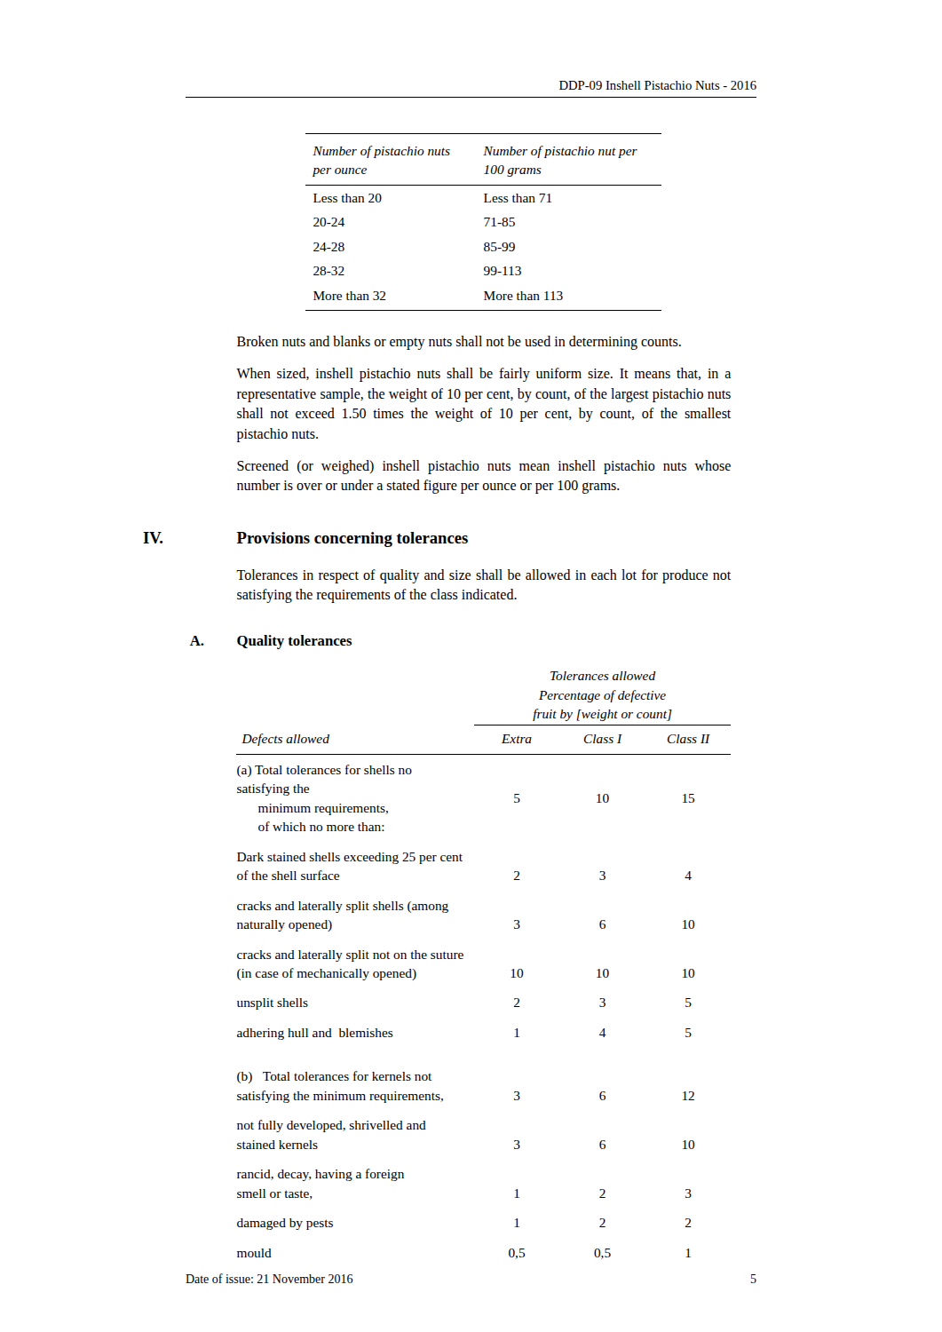DDP-09 Inshell Pistachio Nuts - 2016
| Number of pistachio nuts per ounce | Number of pistachio nut per 100 grams |
| --- | --- |
| Less than 20 | Less than 71 |
| 20-24 | 71-85 |
| 24-28 | 85-99 |
| 28-32 | 99-113 |
| More than 32 | More than 113 |
Broken nuts and blanks or empty nuts shall not be used in determining counts.
When sized, inshell pistachio nuts shall be fairly uniform size. It means that, in a representative sample, the weight of 10 per cent, by count, of the largest pistachio nuts shall not exceed 1.50 times the weight of 10 per cent, by count, of the smallest pistachio nuts.
Screened (or weighed) inshell pistachio nuts mean inshell pistachio nuts whose number is over or under a stated figure per ounce or per 100 grams.
IV. Provisions concerning tolerances
Tolerances in respect of quality and size shall be allowed in each lot for produce not satisfying the requirements of the class indicated.
A. Quality tolerances
| | Tolerances allowed Percentage of defective fruit by [weight or count] |
| Defects allowed | Extra | Class I | Class II |
| (a) Total tolerances for shells no satisfying the minimum requirements, of which no more than: | 5 | 10 | 15 |
| Dark stained shells exceeding 25 per cent of the shell surface | 2 | 3 | 4 |
| cracks and laterally split shells (among naturally opened) | 3 | 6 | 10 |
| cracks and laterally split not on the suture (in case of mechanically opened) | 10 | 10 | 10 |
| unsplit shells | 2 | 3 | 5 |
| adhering hull and blemishes | 1 | 4 | 5 |
| (b) Total tolerances for kernels not satisfying the minimum requirements, | 3 | 6 | 12 |
| not fully developed, shrivelled and stained kernels | 3 | 6 | 10 |
| rancid, decay, having a foreign smell or taste, | 1 | 2 | 3 |
| damaged by pests | 1 | 2 | 2 |
| mould | 0,5 | 0,5 | 1 |
Date of issue: 21 November 2016 5